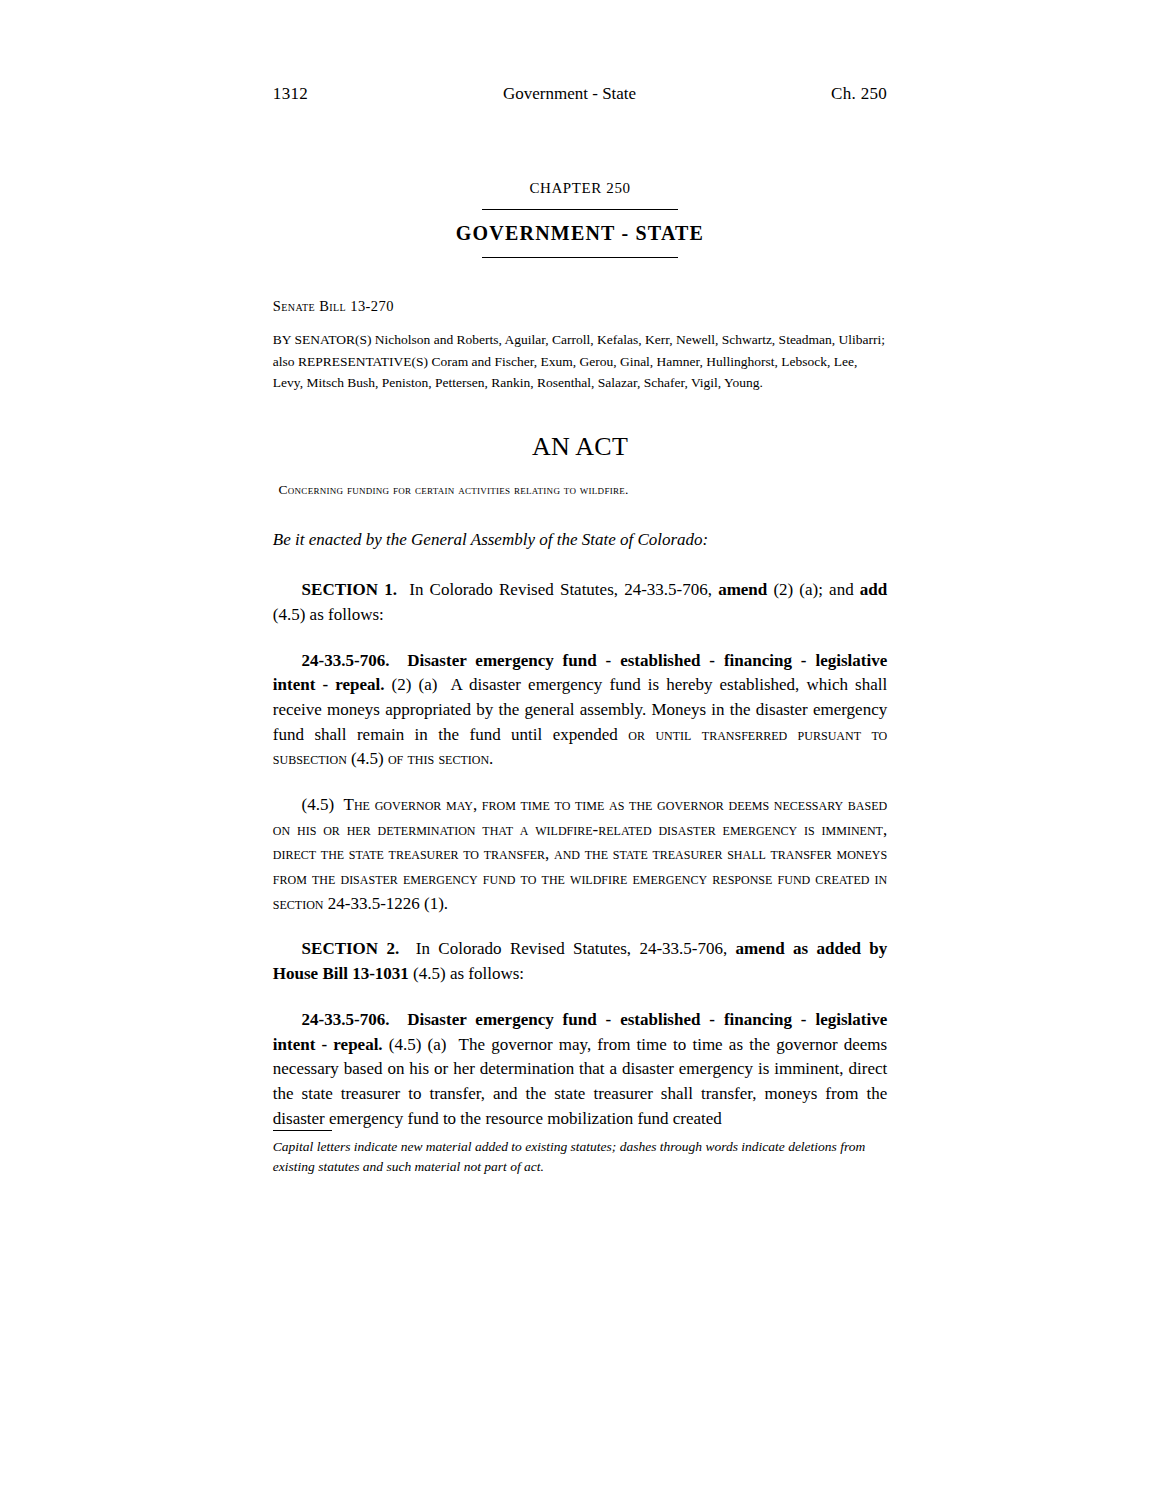1312 Government - State Ch. 250
CHAPTER 250
GOVERNMENT - STATE
Senate Bill 13-270
BY SENATOR(S) Nicholson and Roberts, Aguilar, Carroll, Kefalas, Kerr, Newell, Schwartz, Steadman, Ulibarri;
also REPRESENTATIVE(S) Coram and Fischer, Exum, Gerou, Ginal, Hamner, Hullinghorst, Lebsock, Lee, Levy, Mitsch Bush, Peniston, Pettersen, Rankin, Rosenthal, Salazar, Schafer, Vigil, Young.
AN ACT
Concerning funding for certain activities relating to wildfire.
Be it enacted by the General Assembly of the State of Colorado:
SECTION 1. In Colorado Revised Statutes, 24-33.5-706, amend (2) (a); and add (4.5) as follows:
24-33.5-706. Disaster emergency fund - established - financing - legislative intent - repeal. (2) (a) A disaster emergency fund is hereby established, which shall receive moneys appropriated by the general assembly. Moneys in the disaster emergency fund shall remain in the fund until expended or until transferred pursuant to subsection (4.5) of this section.
(4.5) The governor may, from time to time as the governor deems necessary based on his or her determination that a wildfire-related disaster emergency is imminent, direct the state treasurer to transfer, and the state treasurer shall transfer moneys from the disaster emergency fund to the wildfire emergency response fund created in section 24-33.5-1226 (1).
SECTION 2. In Colorado Revised Statutes, 24-33.5-706, amend as added by House Bill 13-1031 (4.5) as follows:
24-33.5-706. Disaster emergency fund - established - financing - legislative intent - repeal. (4.5) (a) The governor may, from time to time as the governor deems necessary based on his or her determination that a disaster emergency is imminent, direct the state treasurer to transfer, and the state treasurer shall transfer, moneys from the disaster emergency fund to the resource mobilization fund created
Capital letters indicate new material added to existing statutes; dashes through words indicate deletions from existing statutes and such material not part of act.